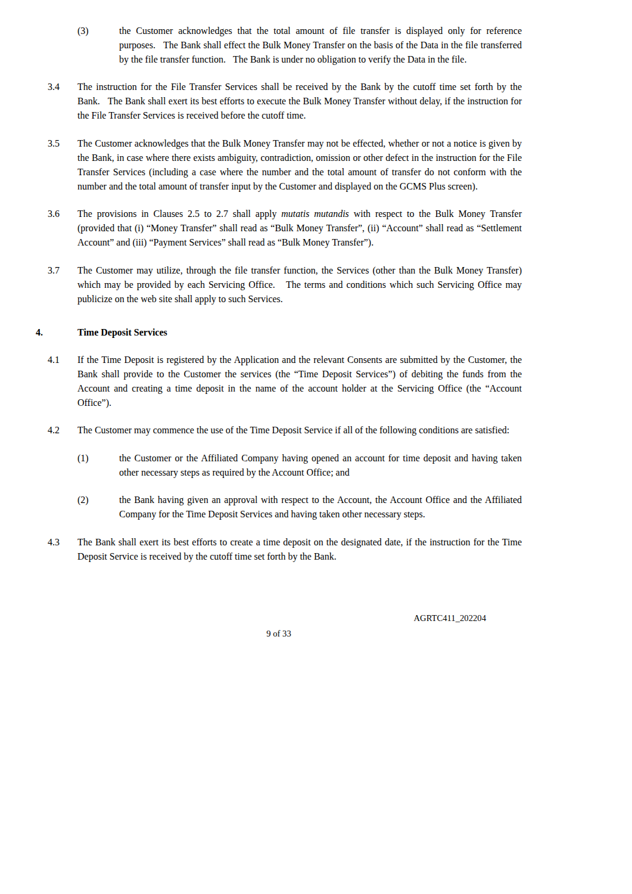(3)
the Customer acknowledges that the total amount of file transfer is displayed only for reference purposes. The Bank shall effect the Bulk Money Transfer on the basis of the Data in the file transferred by the file transfer function. The Bank is under no obligation to verify the Data in the file.
3.4
The instruction for the File Transfer Services shall be received by the Bank by the cutoff time set forth by the Bank. The Bank shall exert its best efforts to execute the Bulk Money Transfer without delay, if the instruction for the File Transfer Services is received before the cutoff time.
3.5
The Customer acknowledges that the Bulk Money Transfer may not be effected, whether or not a notice is given by the Bank, in case where there exists ambiguity, contradiction, omission or other defect in the instruction for the File Transfer Services (including a case where the number and the total amount of transfer do not conform with the number and the total amount of transfer input by the Customer and displayed on the GCMS Plus screen).
3.6
The provisions in Clauses 2.5 to 2.7 shall apply mutatis mutandis with respect to the Bulk Money Transfer (provided that (i) “Money Transfer” shall read as “Bulk Money Transfer”, (ii) “Account” shall read as “Settlement Account” and (iii) “Payment Services” shall read as “Bulk Money Transfer”).
3.7
The Customer may utilize, through the file transfer function, the Services (other than the Bulk Money Transfer) which may be provided by each Servicing Office. The terms and conditions which such Servicing Office may publicize on the web site shall apply to such Services.
4.
Time Deposit Services
4.1
If the Time Deposit is registered by the Application and the relevant Consents are submitted by the Customer, the Bank shall provide to the Customer the services (the “Time Deposit Services”) of debiting the funds from the Account and creating a time deposit in the name of the account holder at the Servicing Office (the “Account Office”).
4.2
The Customer may commence the use of the Time Deposit Service if all of the following conditions are satisfied:
(1)
the Customer or the Affiliated Company having opened an account for time deposit and having taken other necessary steps as required by the Account Office; and
(2)
the Bank having given an approval with respect to the Account, the Account Office and the Affiliated Company for the Time Deposit Services and having taken other necessary steps.
4.3
The Bank shall exert its best efforts to create a time deposit on the designated date, if the instruction for the Time Deposit Service is received by the cutoff time set forth by the Bank.
AGRTC411_202204
9 of 33